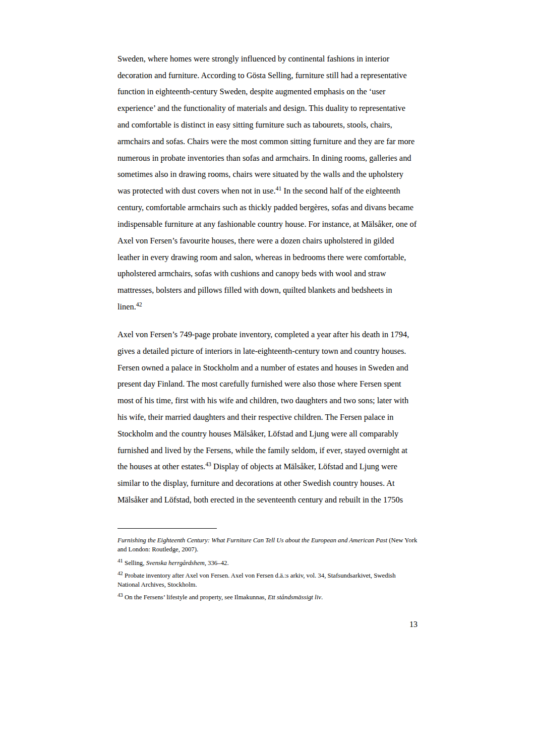Sweden, where homes were strongly influenced by continental fashions in interior decoration and furniture. According to Gösta Selling, furniture still had a representative function in eighteenth-century Sweden, despite augmented emphasis on the ‘user experience’ and the functionality of materials and design. This duality to representative and comfortable is distinct in easy sitting furniture such as tabourets, stools, chairs, armchairs and sofas. Chairs were the most common sitting furniture and they are far more numerous in probate inventories than sofas and armchairs. In dining rooms, galleries and sometimes also in drawing rooms, chairs were situated by the walls and the upholstery was protected with dust covers when not in use.41 In the second half of the eighteenth century, comfortable armchairs such as thickly padded bergères, sofas and divans became indispensable furniture at any fashionable country house. For instance, at Mälsåker, one of Axel von Fersen’s favourite houses, there were a dozen chairs upholstered in gilded leather in every drawing room and salon, whereas in bedrooms there were comfortable, upholstered armchairs, sofas with cushions and canopy beds with wool and straw mattresses, bolsters and pillows filled with down, quilted blankets and bedsheets in linen.42
Axel von Fersen’s 749-page probate inventory, completed a year after his death in 1794, gives a detailed picture of interiors in late-eighteenth-century town and country houses. Fersen owned a palace in Stockholm and a number of estates and houses in Sweden and present day Finland. The most carefully furnished were also those where Fersen spent most of his time, first with his wife and children, two daughters and two sons; later with his wife, their married daughters and their respective children. The Fersen palace in Stockholm and the country houses Mälsåker, Löfstad and Ljung were all comparably furnished and lived by the Fersens, while the family seldom, if ever, stayed overnight at the houses at other estates.43 Display of objects at Mälsåker, Löfstad and Ljung were similar to the display, furniture and decorations at other Swedish country houses. At Mälsåker and Löfstad, both erected in the seventeenth century and rebuilt in the 1750s
Furnishing the Eighteenth Century: What Furniture Can Tell Us about the European and American Past (New York and London: Routledge, 2007).
41 Selling, Svenska herrgårdshem, 336–42.
42 Probate inventory after Axel von Fersen. Axel von Fersen d.ä.:s arkiv, vol. 34, Stafsundsarkivet, Swedish National Archives, Stockholm.
43 On the Fersens’ lifestyle and property, see Ilmakunnas, Ett ståndsmässigt liv.
13